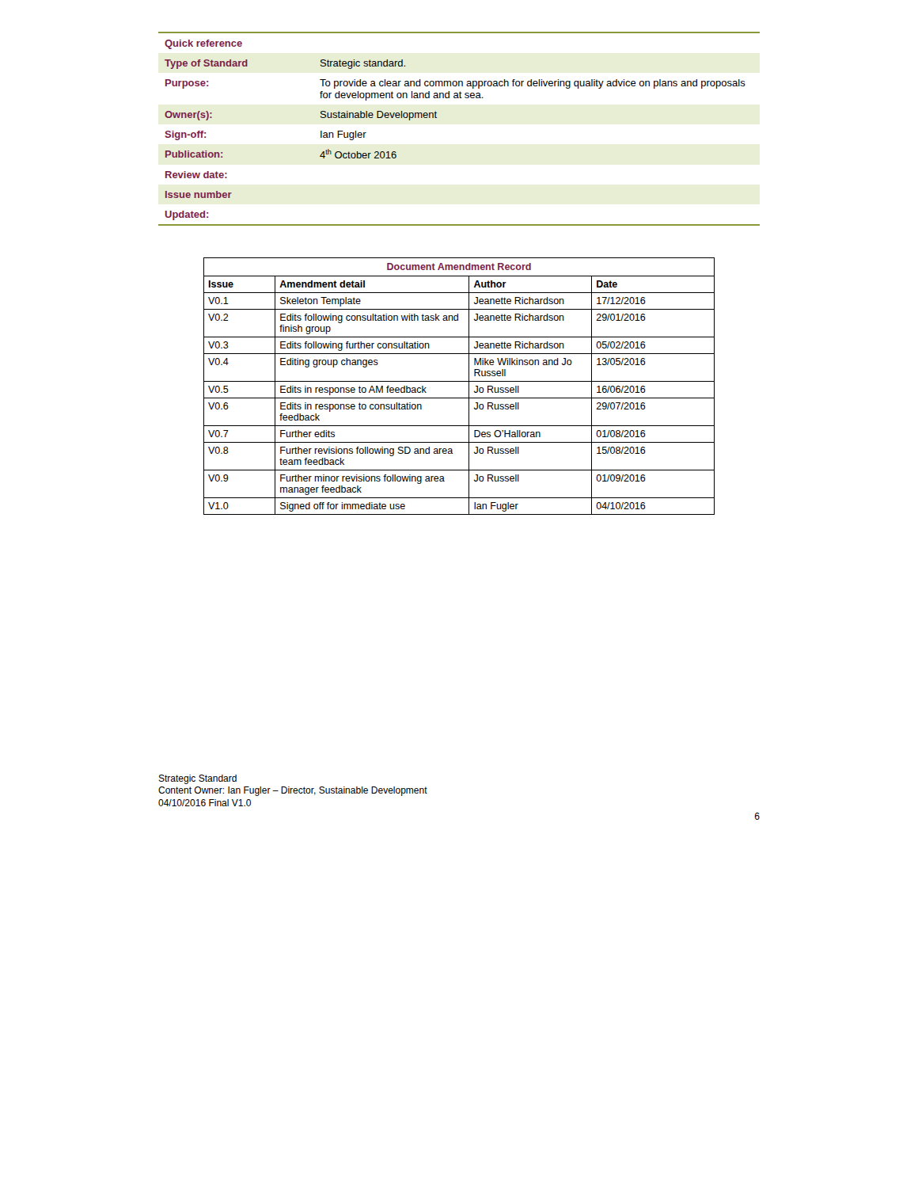| Quick reference |
| Type of Standard | Strategic standard. |
| Purpose: | To provide a clear and common approach for delivering quality advice on plans and proposals for development on land and at sea. |
| Owner(s): | Sustainable Development |
| Sign-off: | Ian Fugler |
| Publication: | 4 th October 2016 |
| Review date: | |
| Issue number | |
| Updated: | |
Document Amendment Record
| Issue | Amendment detail | Author | Date |
| --- | --- | --- | --- |
| V0.1 | Skeleton Template | Jeanette Richardson | 17/12/2016 |
| V0.2 | Edits following consultation with task and finish group | Jeanette Richardson | 29/01/2016 |
| V0.3 | Edits following further consultation | Jeanette Richardson | 05/02/2016 |
| V0.4 | Editing group changes | Mike Wilkinson and Jo Russell | 13/05/2016 |
| V0.5 | Edits in response to AM feedback | Jo Russell | 16/06/2016 |
| V0.6 | Edits in response to consultation feedback | Jo Russell | 29/07/2016 |
| V0.7 | Further edits | Des O’Halloran | 01/08/2016 |
| V0.8 | Further revisions following SD and area team feedback | Jo Russell | 15/08/2016 |
| V0.9 | Further minor revisions following area manager feedback | Jo Russell | 01/09/2016 |
| V1.0 | Signed off for immediate use | Ian Fugler | 04/10/2016 |
Strategic Standard
Content Owner: Ian Fugler – Director, Sustainable Development
04/10/2016 Final V1.0
6